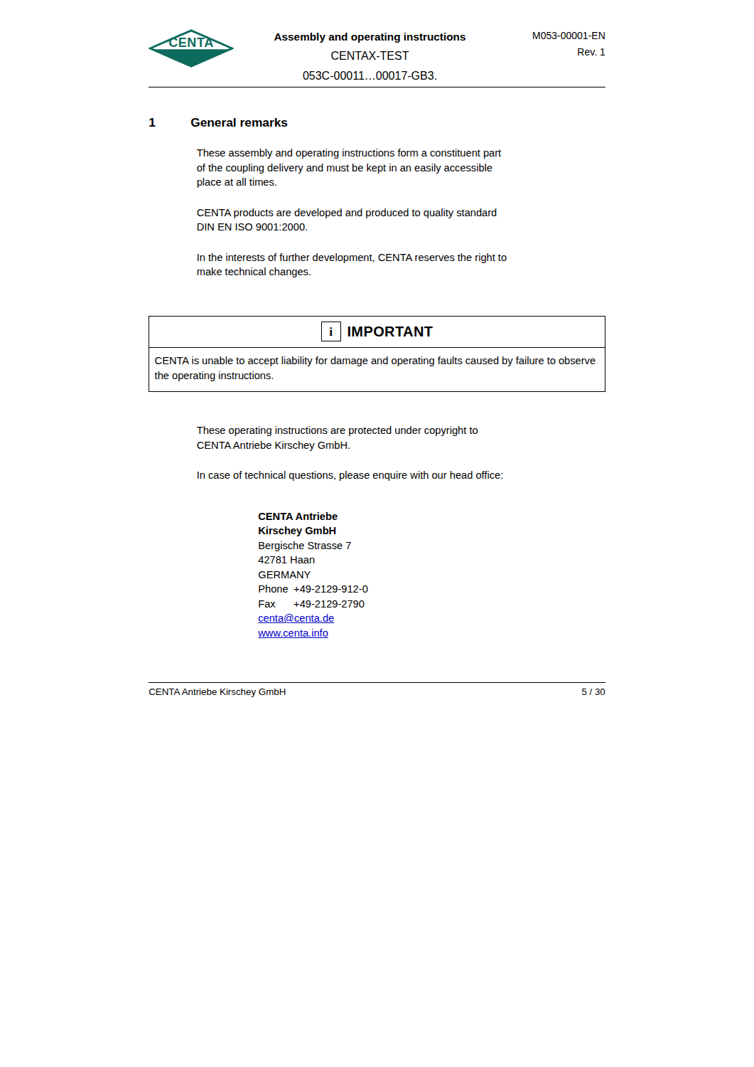CENTA
Assembly and operating instructions
CENTAX-TEST
053C-00011…00017-GB3.
M053-00001-EN
Rev. 1
1 General remarks
These assembly and operating instructions form a constituent part of the coupling delivery and must be kept in an easily accessible place at all times.
CENTA products are developed and produced to quality standard
DIN EN ISO 9001:2000.
In the interests of further development, CENTA reserves the right to make technical changes.
i IMPORTANT
CENTA is unable to accept liability for damage and operating faults caused by failure to observe the operating instructions.
These operating instructions are protected under copyright to CENTA Antriebe Kirschey GmbH.
In case of technical questions, please enquire with our head office:
CENTA Antriebe
Kirschey GmbH
Bergische Strasse 7
42781 Haan
GERMANY
Phone+49-2129-912-0
Fax+49-2129-2790
centa@centa.de
www.centa.info
CENTA Antriebe Kirschey GmbH 5 / 30